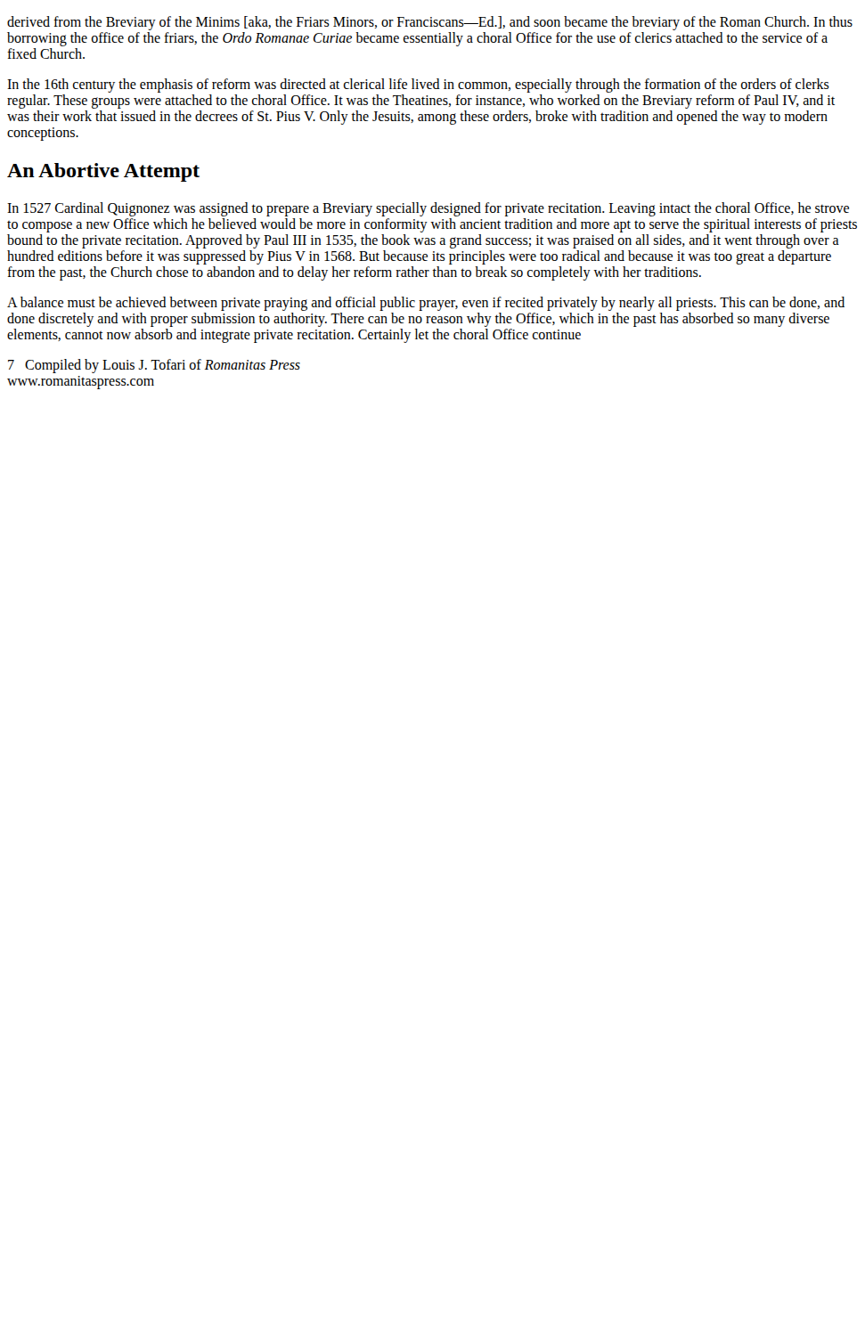derived from the Breviary of the Minims [aka, the Friars Minors, or Franciscans—Ed.], and soon became the breviary of the Roman Church. In thus borrowing the office of the friars, the Ordo Romanae Curiae became essentially a choral Office for the use of clerics attached to the service of a fixed Church.
In the 16th century the emphasis of reform was directed at clerical life lived in common, especially through the formation of the orders of clerks regular. These groups were attached to the choral Office. It was the Theatines, for instance, who worked on the Breviary reform of Paul IV, and it was their work that issued in the decrees of St. Pius V. Only the Jesuits, among these orders, broke with tradition and opened the way to modern conceptions.
An Abortive Attempt
In 1527 Cardinal Quignonez was assigned to prepare a Breviary specially designed for private recitation. Leaving intact the choral Office, he strove to compose a new Office which he believed would be more in conformity with ancient tradition and more apt to serve the spiritual interests of priests bound to the private recitation. Approved by Paul III in 1535, the book was a grand success; it was praised on all sides, and it went through over a hundred editions before it was suppressed by Pius V in 1568. But because its principles were too radical and because it was too great a departure from the past, the Church chose to abandon and to delay her reform rather than to break so completely with her traditions.
A balance must be achieved between private praying and official public prayer, even if recited privately by nearly all priests. This can be done, and done discretely and with proper submission to authority. There can be no reason why the Office, which in the past has absorbed so many diverse elements, cannot now absorb and integrate private recitation. Certainly let the choral Office continue
7 Compiled by Louis J. Tofari of Romanitas Press
www.romanitaspress.com